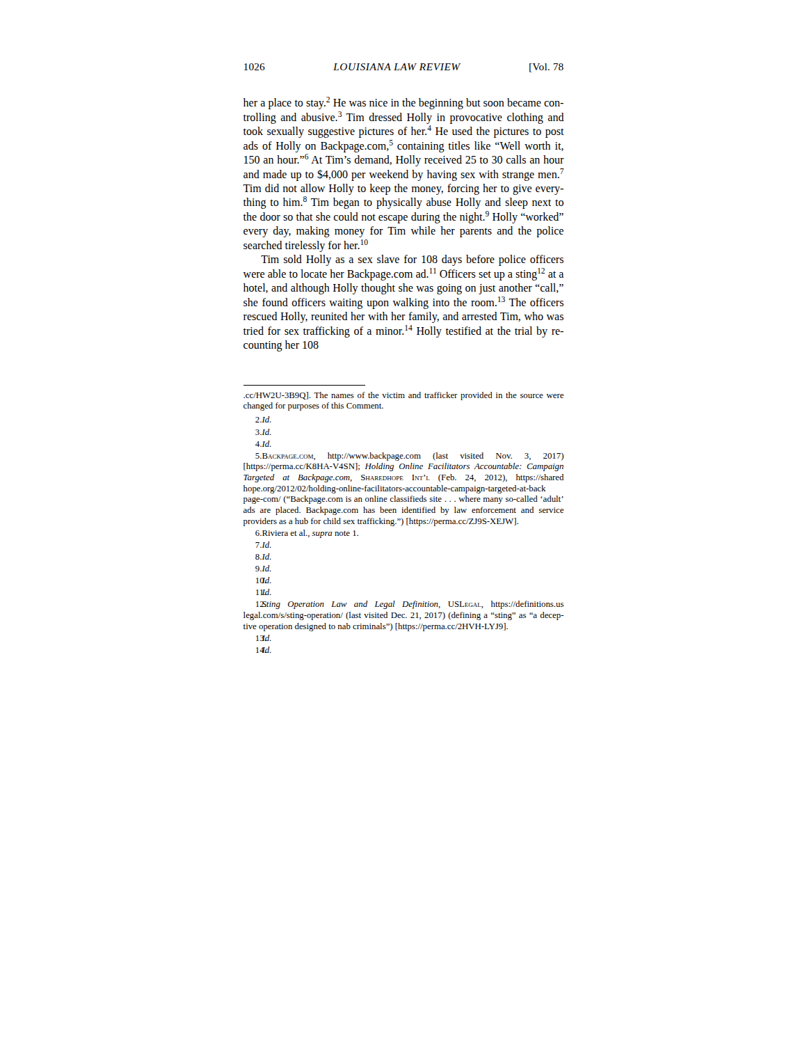1026 Louisiana Law Review [Vol. 78
her a place to stay.2 He was nice in the beginning but soon became controlling and abusive.3 Tim dressed Holly in provocative clothing and took sexually suggestive pictures of her.4 He used the pictures to post ads of Holly on Backpage.com,5 containing titles like “Well worth it, 150 an hour.”6 At Tim’s demand, Holly received 25 to 30 calls an hour and made up to $4,000 per weekend by having sex with strange men.7 Tim did not allow Holly to keep the money, forcing her to give everything to him.8 Tim began to physically abuse Holly and sleep next to the door so that she could not escape during the night.9 Holly “worked” every day, making money for Tim while her parents and the police searched tirelessly for her.10
Tim sold Holly as a sex slave for 108 days before police officers were able to locate her Backpage.com ad.11 Officers set up a sting12 at a hotel, and although Holly thought she was going on just another “call,” she found officers waiting upon walking into the room.13 The officers rescued Holly, reunited her with her family, and arrested Tim, who was tried for sex trafficking of a minor.14 Holly testified at the trial by recounting her 108
.cc/HW2U-3B9Q]. The names of the victim and trafficker provided in the source were changed for purposes of this Comment.
2. Id.
3. Id.
4. Id.
5. Backpage.com, http://www.backpage.com (last visited Nov. 3, 2017) [https://perma.cc/K8HA-V4SN]; Holding Online Facilitators Accountable: Campaign Targeted at Backpage.com, Sharedhope Int’l (Feb. 24, 2012), https://shared hope.org/2012/02/holding-online-facilitators-accountable-campaign-targeted-at-back page-com/ (“Backpage.com is an online classifieds site . . . where many so-called ‘adult’ ads are placed. Backpage.com has been identified by law enforcement and service providers as a hub for child sex trafficking.”) [https://perma.cc/ZJ9S-XEJW].
6. Riviera et al., supra note 1.
7. Id.
8. Id.
9. Id.
10. Id.
11. Id.
12. Sting Operation Law and Legal Definition, USLegal, https://definitions.us legal.com/s/sting-operation/ (last visited Dec. 21, 2017) (defining a “sting” as “a deceptive operation designed to nab criminals”) [https://perma.cc/2HVH-LYJ9].
13. Id.
14. Id.